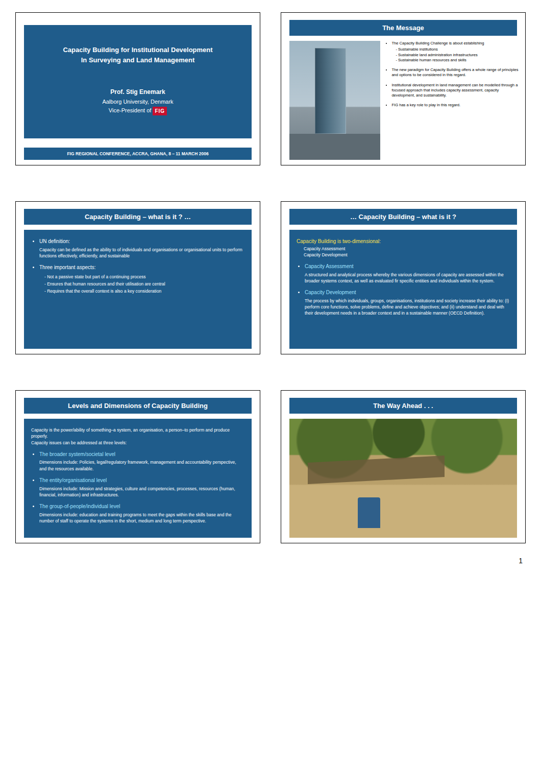Capacity Building for Institutional Development
In Surveying and Land Management
Prof. Stig Enemark
Aalborg University, Denmark
Vice-President of FIG
FIG REGIONAL CONFERENCE, ACCRA, GHANA, 8 – 11 MARCH 2006
The Message
The Capacity Building Challenge is about establishing
Sustainable institutions
Sustainable land administration infrastructures
Sustainable human resources and skills
The new paradigm for Capacity Building offers a whole range of principles and options to be considered in this regard.
Institutional development in land management can be modelled through a focused approach that includes capacity assessment, capacity development, and sustainability.
FIG has a key role to play in this regard.
Capacity Building – what is it ? …
UN definition: Capacity can be defined as the ability to of individuals and organisations or organisational units to perform functions effectively, efficiently, and sustainable
Three important aspects:
Not a passive state but part of a continuing process
Ensures that human resources and their utilisation are central
Requires that the overall context is also a key consideration
… Capacity Building – what is it ?
Capacity Building is two-dimensional:
Capacity Assessment
Capacity Development
Capacity Assessment A structured and analytical process whereby the various dimensions of capacity are assessed within the broader systems context, as well as evaluated fir specific entities and individuals within the system.
Capacity Development The process by which individuals, groups, organisations, institutions and society increase their ability to: (I) perform core functions, solve problems, define and achieve objectives; and (ii) understand and deal with their development needs in a broader context and in a sustainable manner (OECD Definition).
Levels and Dimensions of Capacity Building
Capacity is the power/ability of something–a system, an organisation, a person–to perform and produce properly.
Capacity issues can be addressed at three levels:
The broader system/societal level Dimensions include: Policies, legal/regulatory framework, management and accountability perspective, and the resources available.
The entity/organisational level Dimensions include: Mission and strategies, culture and competencies, processes, resources (human, financial, information) and infrastructures.
The group-of-people/individual level Dimensions include: education and training programs to meet the gaps within the skills base and the number of staff to operate the systems in the short, medium and long term perspective.
The Way Ahead . . .
1